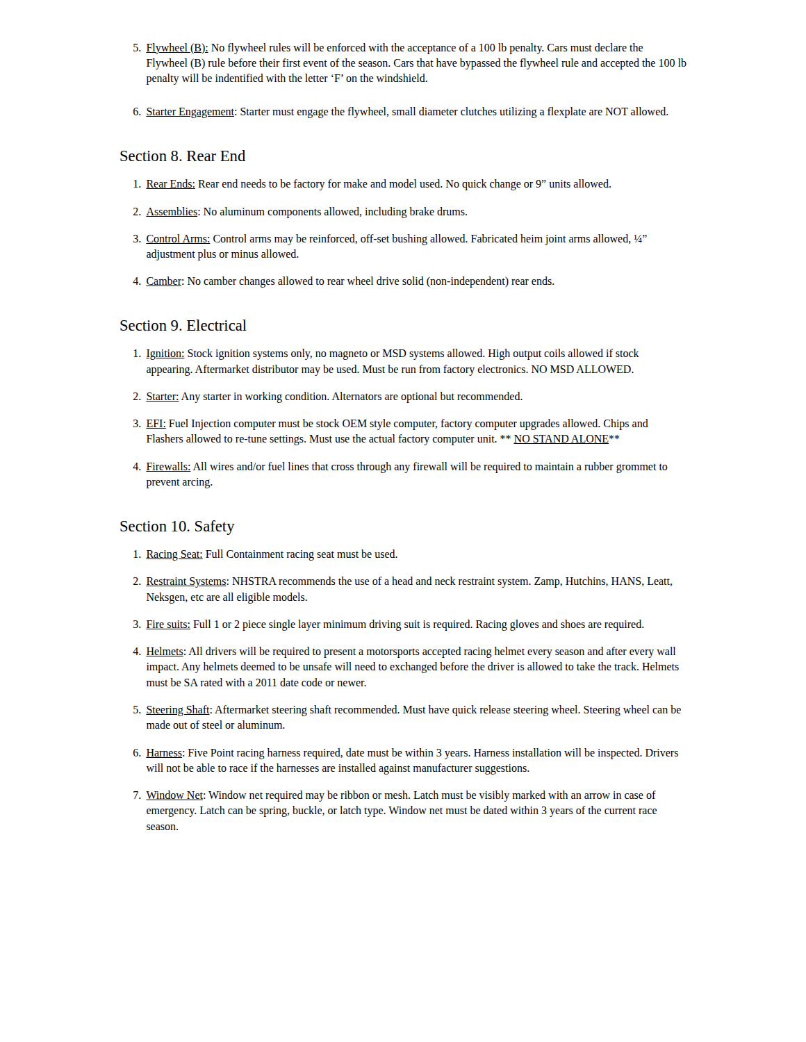Flywheel (B): No flywheel rules will be enforced with the acceptance of a 100 lb penalty. Cars must declare the Flywheel (B) rule before their first event of the season. Cars that have bypassed the flywheel rule and accepted the 100 lb penalty will be indentified with the letter ‘F’ on the windshield.
Starter Engagement: Starter must engage the flywheel, small diameter clutches utilizing a flexplate are NOT allowed.
Section 8. Rear End
Rear Ends: Rear end needs to be factory for make and model used. No quick change or 9” units allowed.
Assemblies: No aluminum components allowed, including brake drums.
Control Arms: Control arms may be reinforced, off-set bushing allowed. Fabricated heim joint arms allowed, ¼” adjustment plus or minus allowed.
Camber: No camber changes allowed to rear wheel drive solid (non-independent) rear ends.
Section 9. Electrical
Ignition: Stock ignition systems only, no magneto or MSD systems allowed. High output coils allowed if stock appearing. Aftermarket distributor may be used. Must be run from factory electronics. NO MSD ALLOWED.
Starter: Any starter in working condition. Alternators are optional but recommended.
EFI: Fuel Injection computer must be stock OEM style computer, factory computer upgrades allowed. Chips and Flashers allowed to re-tune settings. Must use the actual factory computer unit. ** NO STAND ALONE**
Firewalls: All wires and/or fuel lines that cross through any firewall will be required to maintain a rubber grommet to prevent arcing.
Section 10. Safety
Racing Seat: Full Containment racing seat must be used.
Restraint Systems: NHSTRA recommends the use of a head and neck restraint system. Zamp, Hutchins, HANS, Leatt, Neksgen, etc are all eligible models.
Fire suits: Full 1 or 2 piece single layer minimum driving suit is required. Racing gloves and shoes are required.
Helmets: All drivers will be required to present a motorsports accepted racing helmet every season and after every wall impact. Any helmets deemed to be unsafe will need to exchanged before the driver is allowed to take the track. Helmets must be SA rated with a 2011 date code or newer.
Steering Shaft: Aftermarket steering shaft recommended. Must have quick release steering wheel. Steering wheel can be made out of steel or aluminum.
Harness: Five Point racing harness required, date must be within 3 years. Harness installation will be inspected. Drivers will not be able to race if the harnesses are installed against manufacturer suggestions.
Window Net: Window net required may be ribbon or mesh. Latch must be visibly marked with an arrow in case of emergency. Latch can be spring, buckle, or latch type. Window net must be dated within 3 years of the current race season.